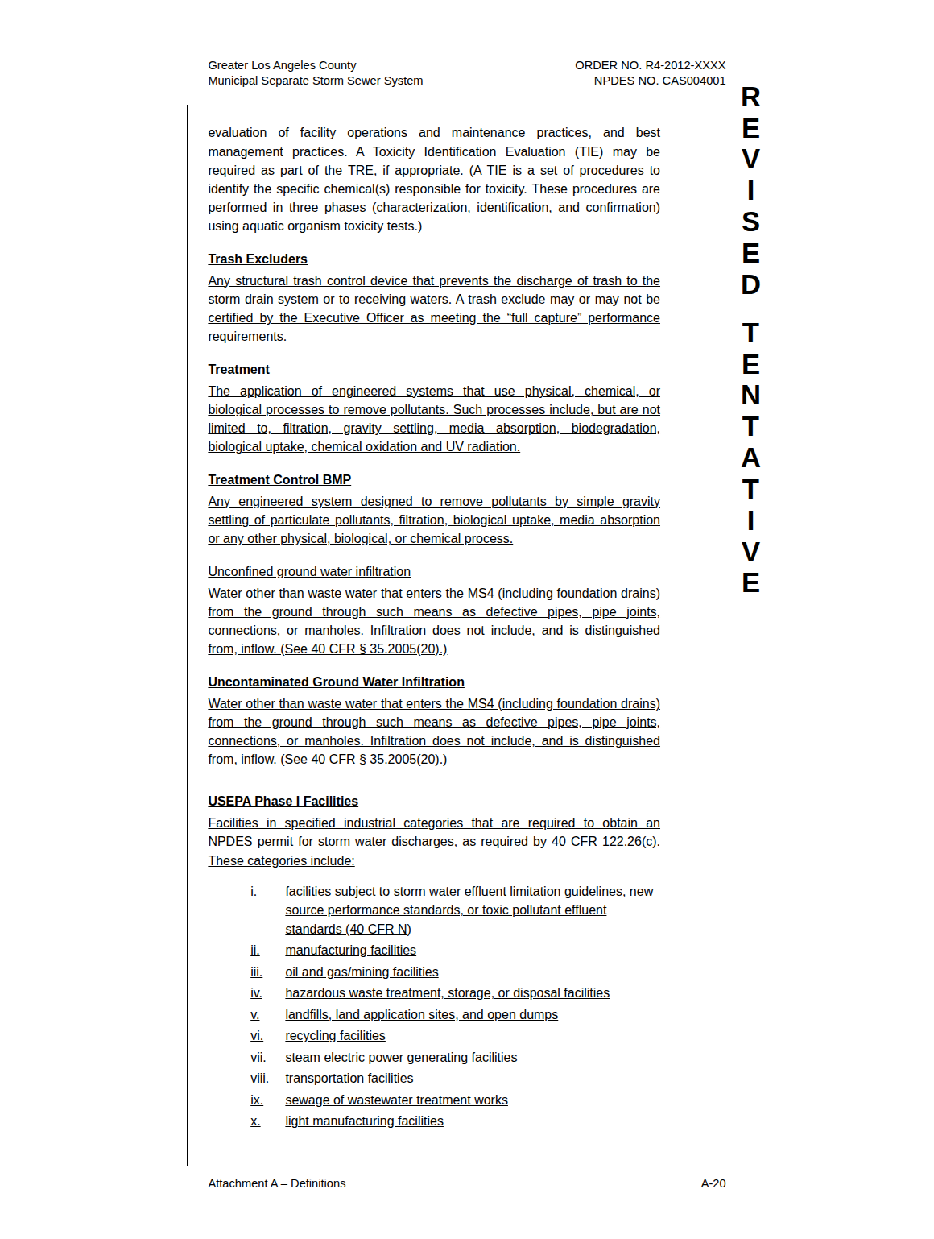Greater Los Angeles County
Municipal Separate Storm Sewer System
ORDER NO. R4-2012-XXXX
NPDES NO. CAS004001
R E V I S E D
T E N T A T I V E
evaluation of facility operations and maintenance practices, and best management practices. A Toxicity Identification Evaluation (TIE) may be required as part of the TRE, if appropriate. (A TIE is a set of procedures to identify the specific chemical(s) responsible for toxicity. These procedures are performed in three phases (characterization, identification, and confirmation) using aquatic organism toxicity tests.)
Trash Excluders
Any structural trash control device that prevents the discharge of trash to the storm drain system or to receiving waters. A trash exclude may or may not be certified by the Executive Officer as meeting the “full capture” performance requirements.
Treatment
The application of engineered systems that use physical, chemical, or biological processes to remove pollutants. Such processes include, but are not limited to, filtration, gravity settling, media absorption, biodegradation, biological uptake, chemical oxidation and UV radiation.
Treatment Control BMP
Any engineered system designed to remove pollutants by simple gravity settling of particulate pollutants, filtration, biological uptake, media absorption or any other physical, biological, or chemical process.
Unconfined ground water infiltration
Water other than waste water that enters the MS4 (including foundation drains) from the ground through such means as defective pipes, pipe joints, connections, or manholes. Infiltration does not include, and is distinguished from, inflow. (See 40 CFR § 35.2005(20).)
Uncontaminated Ground Water Infiltration
Water other than waste water that enters the MS4 (including foundation drains) from the ground through such means as defective pipes, pipe joints, connections, or manholes. Infiltration does not include, and is distinguished from, inflow. (See 40 CFR § 35.2005(20).)
USEPA Phase I Facilities
Facilities in specified industrial categories that are required to obtain an NPDES permit for storm water discharges, as required by 40 CFR 122.26(c). These categories include:
i. facilities subject to storm water effluent limitation guidelines, new source performance standards, or toxic pollutant effluent standards (40 CFR N)
ii. manufacturing facilities
iii. oil and gas/mining facilities
iv. hazardous waste treatment, storage, or disposal facilities
v. landfills, land application sites, and open dumps
vi. recycling facilities
vii. steam electric power generating facilities
viii. transportation facilities
ix. sewage of wastewater treatment works
x. light manufacturing facilities
Attachment A – Definitions
A-20